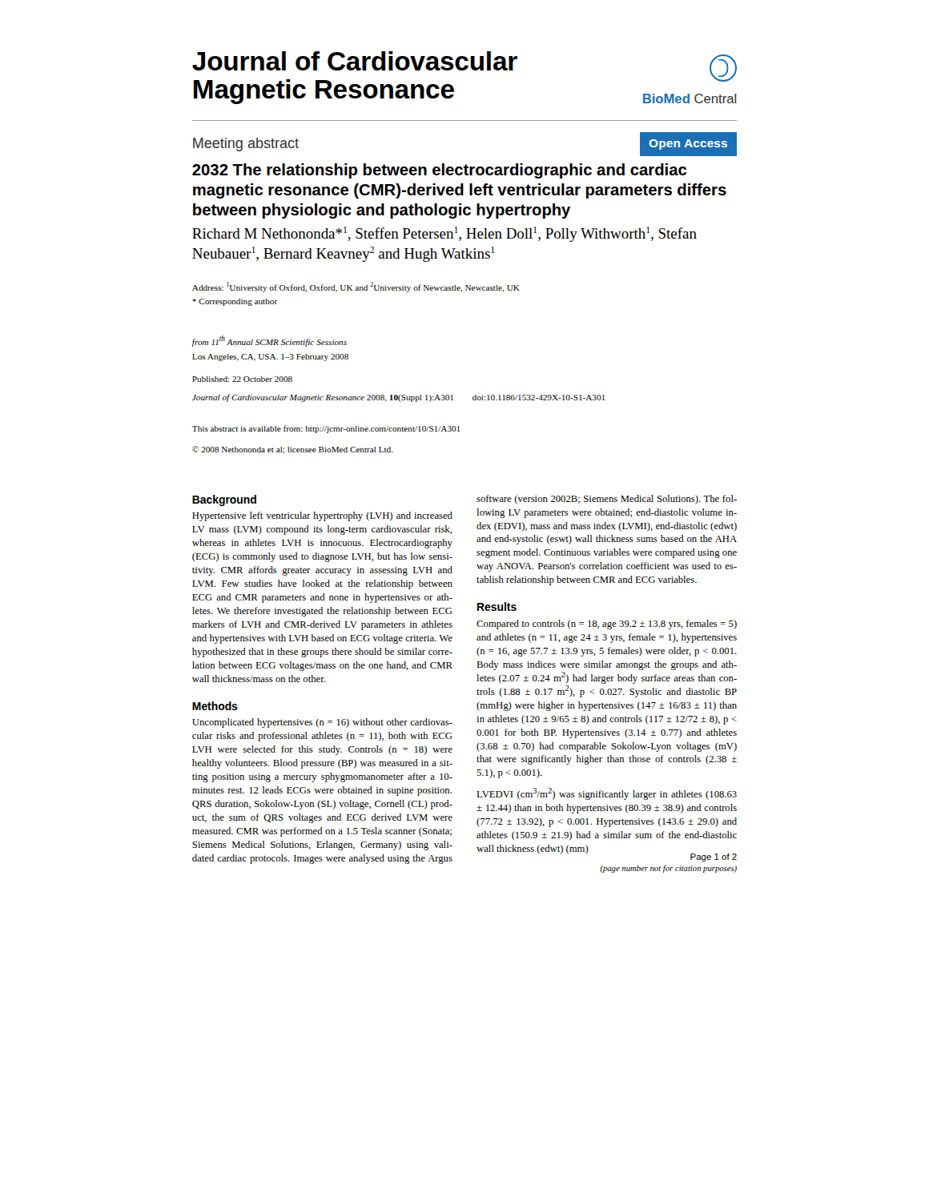Journal of Cardiovascular Magnetic Resonance
Bio Med Central
Meeting abstract
Open Access
2032 The relationship between electrocardiographic and cardiac magnetic resonance (CMR)-derived left ventricular parameters differs between physiologic and pathologic hypertrophy
Richard M Nethononda*1, Steffen Petersen1, Helen Doll1, Polly Withworth1, Stefan Neubauer1, Bernard Keavney2 and Hugh Watkins1
Address: 1University of Oxford, Oxford, UK and 2University of Newcastle, Newcastle, UK
* Corresponding author
from 11th Annual SCMR Scientific Sessions
Los Angeles, CA, USA. 1–3 February 2008
Published: 22 October 2008
Journal of Cardiovascular Magnetic Resonance 2008, 10(Suppl 1):A301doi:10.1186/1532-429X-10-S1-A301
This abstract is available from: http://jcmr-online.com/content/10/S1/A301
© 2008 Nethononda et al; licensee BioMed Central Ltd.
Background
Hypertensive left ventricular hypertrophy (LVH) and increased LV mass (LVM) compound its long-term cardiovascular risk, whereas in athletes LVH is innocuous. Electrocardiography (ECG) is commonly used to diagnose LVH, but has low sensitivity. CMR affords greater accuracy in assessing LVH and LVM. Few studies have looked at the relationship between ECG and CMR parameters and none in hypertensives or athletes. We therefore investigated the relationship between ECG markers of LVH and CMR-derived LV parameters in athletes and hypertensives with LVH based on ECG voltage criteria. We hypothesized that in these groups there should be similar correlation between ECG voltages/mass on the one hand, and CMR wall thickness/mass on the other.
Methods
Uncomplicated hypertensives (n = 16) without other cardiovascular risks and professional athletes (n = 11), both with ECG LVH were selected for this study. Controls (n = 18) were healthy volunteers. Blood pressure (BP) was measured in a sitting position using a mercury sphygmomanometer after a 10-minutes rest. 12 leads ECGs were obtained in supine position. QRS duration, Sokolow-Lyon (SL) voltage, Cornell (CL) product, the sum of QRS voltages and ECG derived LVM were measured. CMR was performed on a 1.5 Tesla scanner (Sonata; Siemens Medical Solutions, Erlangen, Germany) using validated cardiac protocols. Images were analysed using the Argus software (version 2002B; Siemens Medical Solutions). The following LV parameters were obtained; end-diastolic volume index (EDVI), mass and mass index (LVMI), end-diastolic (edwt) and end-systolic (eswt) wall thickness sums based on the AHA segment model. Continuous variables were compared using one way ANOVA. Pearson's correlation coefficient was used to establish relationship between CMR and ECG variables.
Results
Compared to controls (n = 18, age 39.2 ± 13.8 yrs, females = 5) and athletes (n = 11, age 24 ± 3 yrs, female = 1), hypertensives (n = 16, age 57.7 ± 13.9 yrs, 5 females) were older, p < 0.001. Body mass indices were similar amongst the groups and athletes (2.07 ± 0.24 m2) had larger body surface areas than controls (1.88 ± 0.17 m2), p < 0.027. Systolic and diastolic BP (mmHg) were higher in hypertensives (147 ± 16/83 ± 11) than in athletes (120 ± 9/65 ± 8) and controls (117 ± 12/72 ± 8), p < 0.001 for both BP. Hypertensives (3.14 ± 0.77) and athletes (3.68 ± 0.70) had comparable Sokolow-Lyon voltages (mV) that were significantly higher than those of controls (2.38 ± 5.1), p < 0.001).
LVEDVI (cm3/m2) was significantly larger in athletes (108.63 ± 12.44) than in both hypertensives (80.39 ± 38.9) and controls (77.72 ± 13.92), p < 0.001. Hypertensives (143.6 ± 29.0) and athletes (150.9 ± 21.9) had a similar sum of the end-diastolic wall thickness (edwt) (mm)
Page 1 of 2
(page number not for citation purposes)